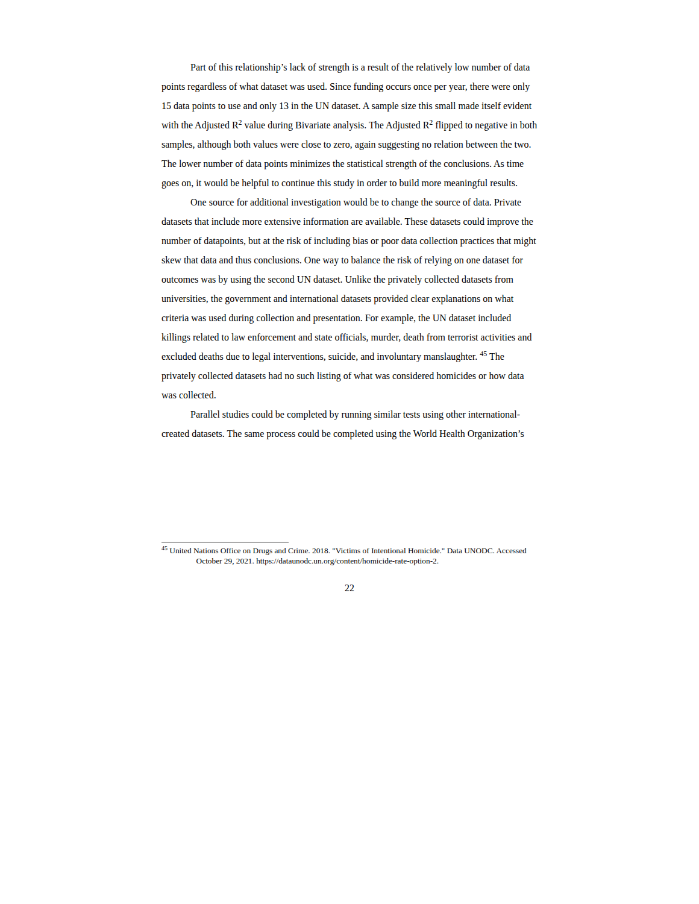Part of this relationship’s lack of strength is a result of the relatively low number of data points regardless of what dataset was used. Since funding occurs once per year, there were only 15 data points to use and only 13 in the UN dataset. A sample size this small made itself evident with the Adjusted R2 value during Bivariate analysis. The Adjusted R2 flipped to negative in both samples, although both values were close to zero, again suggesting no relation between the two. The lower number of data points minimizes the statistical strength of the conclusions. As time goes on, it would be helpful to continue this study in order to build more meaningful results.
One source for additional investigation would be to change the source of data. Private datasets that include more extensive information are available. These datasets could improve the number of datapoints, but at the risk of including bias or poor data collection practices that might skew that data and thus conclusions. One way to balance the risk of relying on one dataset for outcomes was by using the second UN dataset. Unlike the privately collected datasets from universities, the government and international datasets provided clear explanations on what criteria was used during collection and presentation. For example, the UN dataset included killings related to law enforcement and state officials, murder, death from terrorist activities and excluded deaths due to legal interventions, suicide, and involuntary manslaughter. 45 The privately collected datasets had no such listing of what was considered homicides or how data was collected.
Parallel studies could be completed by running similar tests using other international-created datasets. The same process could be completed using the World Health Organization’s
45 United Nations Office on Drugs and Crime. 2018. "Victims of Intentional Homicide." Data UNODC. Accessed October 29, 2021. https://dataunodc.un.org/content/homicide-rate-option-2.
22